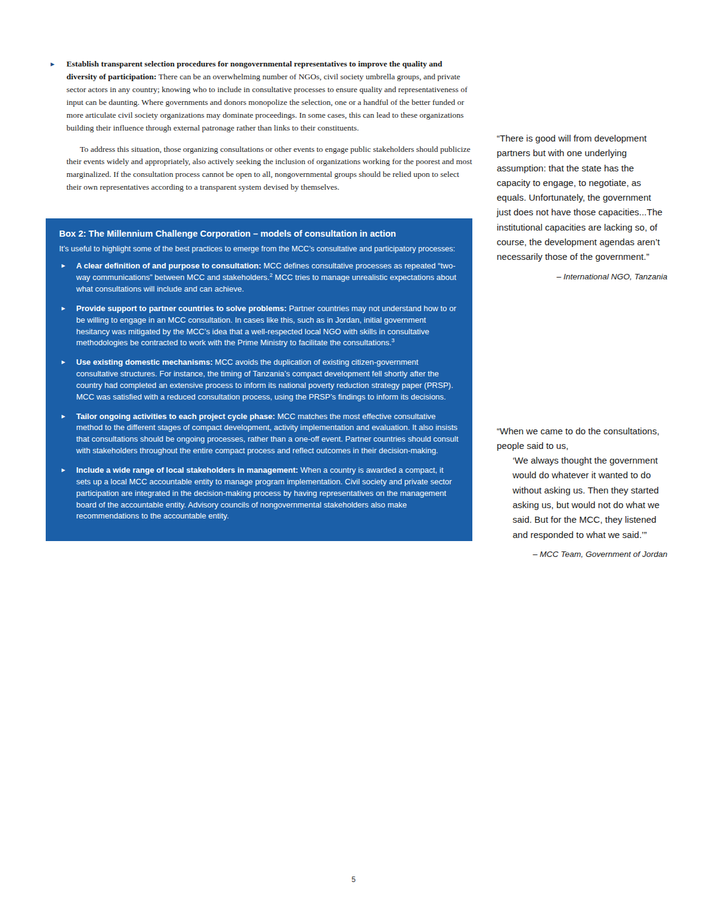Establish transparent selection procedures for nongovernmental representatives to improve the quality and diversity of participation: There can be an overwhelming number of NGOs, civil society umbrella groups, and private sector actors in any country; knowing who to include in consultative processes to ensure quality and representativeness of input can be daunting. Where governments and donors monopolize the selection, one or a handful of the better funded or more articulate civil society organizations may dominate proceedings. In some cases, this can lead to these organizations building their influence through external patronage rather than links to their constituents.
To address this situation, those organizing consultations or other events to engage public stakeholders should publicize their events widely and appropriately, also actively seeking the inclusion of organizations working for the poorest and most marginalized. If the consultation process cannot be open to all, nongovernmental groups should be relied upon to select their own representatives according to a transparent system devised by themselves.
Box 2: The Millennium Challenge Corporation – models of consultation in action
It’s useful to highlight some of the best practices to emerge from the MCC’s consultative and participatory processes:
A clear definition of and purpose to consultation: MCC defines consultative processes as repeated “two-way communications” between MCC and stakeholders.2 MCC tries to manage unrealistic expectations about what consultations will include and can achieve.
Provide support to partner countries to solve problems: Partner countries may not understand how to or be willing to engage in an MCC consultation. In cases like this, such as in Jordan, initial government hesitancy was mitigated by the MCC’s idea that a well-respected local NGO with skills in consultative methodologies be contracted to work with the Prime Ministry to facilitate the consultations.3
Use existing domestic mechanisms: MCC avoids the duplication of existing citizen-government consultative structures. For instance, the timing of Tanzania’s compact development fell shortly after the country had completed an extensive process to inform its national poverty reduction strategy paper (PRSP). MCC was satisfied with a reduced consultation process, using the PRSP’s findings to inform its decisions.
Tailor ongoing activities to each project cycle phase: MCC matches the most effective consultative method to the different stages of compact development, activity implementation and evaluation. It also insists that consultations should be ongoing processes, rather than a one-off event. Partner countries should consult with stakeholders throughout the entire compact process and reflect outcomes in their decision-making.
Include a wide range of local stakeholders in management: When a country is awarded a compact, it sets up a local MCC accountable entity to manage program implementation. Civil society and private sector participation are integrated in the decision-making process by having representatives on the management board of the accountable entity. Advisory councils of nongovernmental stakeholders also make recommendations to the accountable entity.
“There is good will from development partners but with one underlying assumption: that the state has the capacity to engage, to negotiate, as equals. Unfortunately, the government just does not have those capacities...The institutional capacities are lacking so, of course, the development agendas aren’t necessarily those of the government.”
– International NGO, Tanzania
“When we came to do the consultations, people said to us,
‘We always thought the government would do whatever it wanted to do without asking us. Then they started asking us, but would not do what we said. But for the MCC, they listened and responded to what we said.’”
– MCC Team, Government of Jordan
5